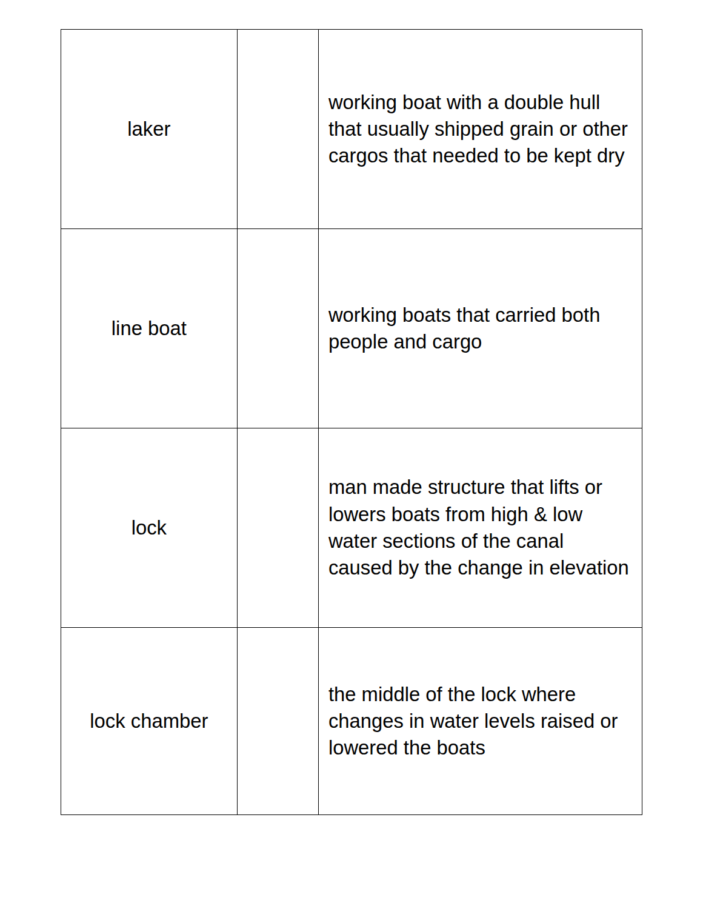| laker | | working boat with a double hull that usually shipped grain or other cargos that needed to be kept dry |
| line boat | | working boats that carried both people and cargo |
| lock | | man made structure that lifts or lowers boats from high & low water sections of the canal caused by the change in elevation |
| lock chamber | | the middle of the lock where changes in water levels raised or lowered the boats |